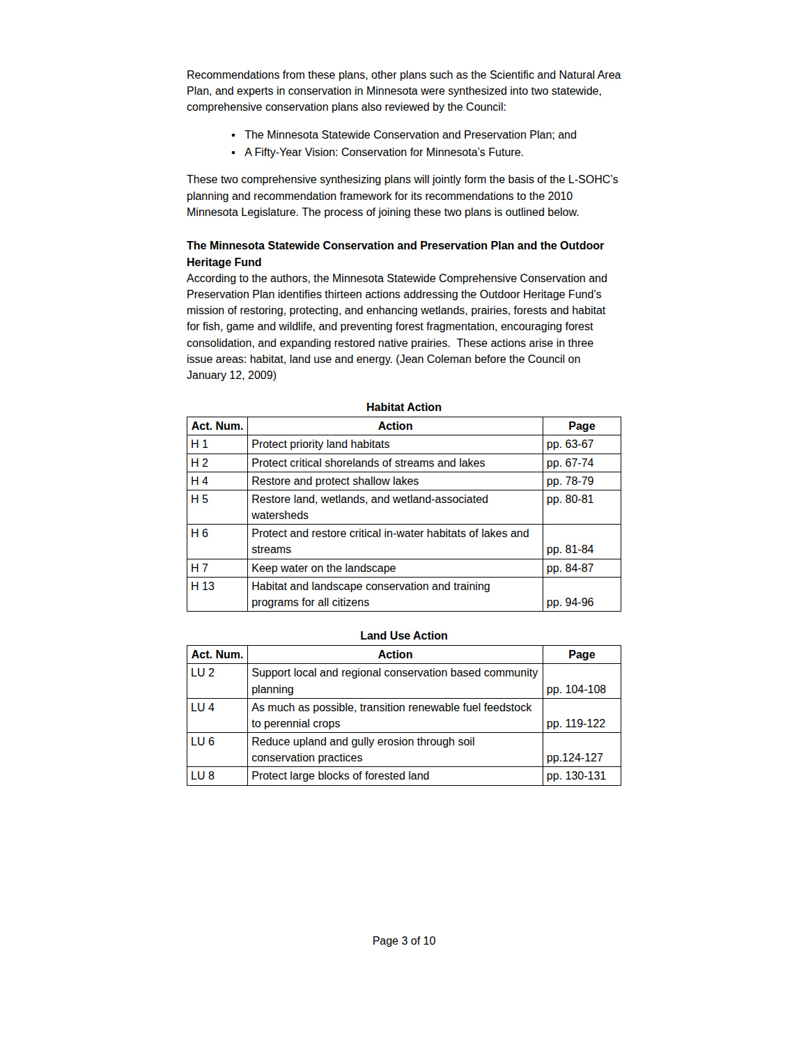Recommendations from these plans, other plans such as the Scientific and Natural Area Plan, and experts in conservation in Minnesota were synthesized into two statewide, comprehensive conservation plans also reviewed by the Council:
The Minnesota Statewide Conservation and Preservation Plan; and
A Fifty-Year Vision: Conservation for Minnesota’s Future.
These two comprehensive synthesizing plans will jointly form the basis of the L-SOHC’s planning and recommendation framework for its recommendations to the 2010 Minnesota Legislature. The process of joining these two plans is outlined below.
The Minnesota Statewide Conservation and Preservation Plan and the Outdoor Heritage Fund
According to the authors, the Minnesota Statewide Comprehensive Conservation and Preservation Plan identifies thirteen actions addressing the Outdoor Heritage Fund’s mission of restoring, protecting, and enhancing wetlands, prairies, forests and habitat for fish, game and wildlife, and preventing forest fragmentation, encouraging forest consolidation, and expanding restored native prairies. These actions arise in three issue areas: habitat, land use and energy. (Jean Coleman before the Council on January 12, 2009)
Habitat Action
| Act. Num. | Action | Page |
| --- | --- | --- |
| H 1 | Protect priority land habitats | pp. 63-67 |
| H 2 | Protect critical shorelands of streams and lakes | pp. 67-74 |
| H 4 | Restore and protect shallow lakes | pp. 78-79 |
| H 5 | Restore land, wetlands, and wetland-associated watersheds | pp. 80-81 |
| H 6 | Protect and restore critical in-water habitats of lakes and streams | pp. 81-84 |
| H 7 | Keep water on the landscape | pp. 84-87 |
| H 13 | Habitat and landscape conservation and training programs for all citizens | pp. 94-96 |
Land Use Action
| Act. Num. | Action | Page |
| --- | --- | --- |
| LU 2 | Support local and regional conservation based community planning | pp. 104-108 |
| LU 4 | As much as possible, transition renewable fuel feedstock to perennial crops | pp. 119-122 |
| LU 6 | Reduce upland and gully erosion through soil conservation practices | pp.124-127 |
| LU 8 | Protect large blocks of forested land | pp. 130-131 |
Page 3 of 10